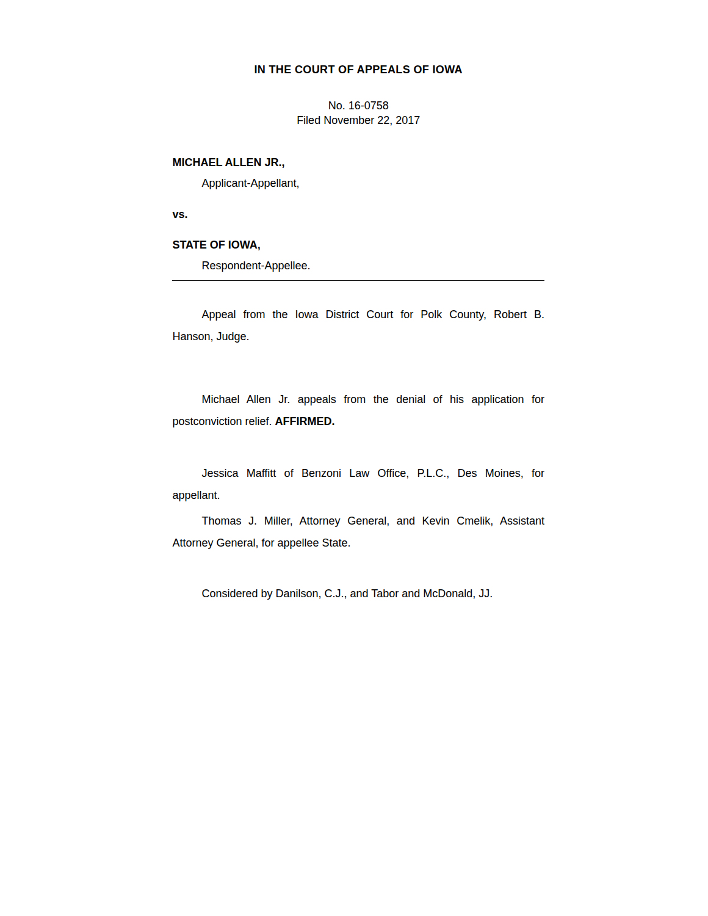IN THE COURT OF APPEALS OF IOWA
No. 16-0758
Filed November 22, 2017
MICHAEL ALLEN JR.,
Applicant-Appellant,
vs.
STATE OF IOWA,
Respondent-Appellee.
Appeal from the Iowa District Court for Polk County, Robert B. Hanson, Judge.
Michael Allen Jr. appeals from the denial of his application for postconviction relief. AFFIRMED.
Jessica Maffitt of Benzoni Law Office, P.L.C., Des Moines, for appellant.
Thomas J. Miller, Attorney General, and Kevin Cmelik, Assistant Attorney General, for appellee State.
Considered by Danilson, C.J., and Tabor and McDonald, JJ.